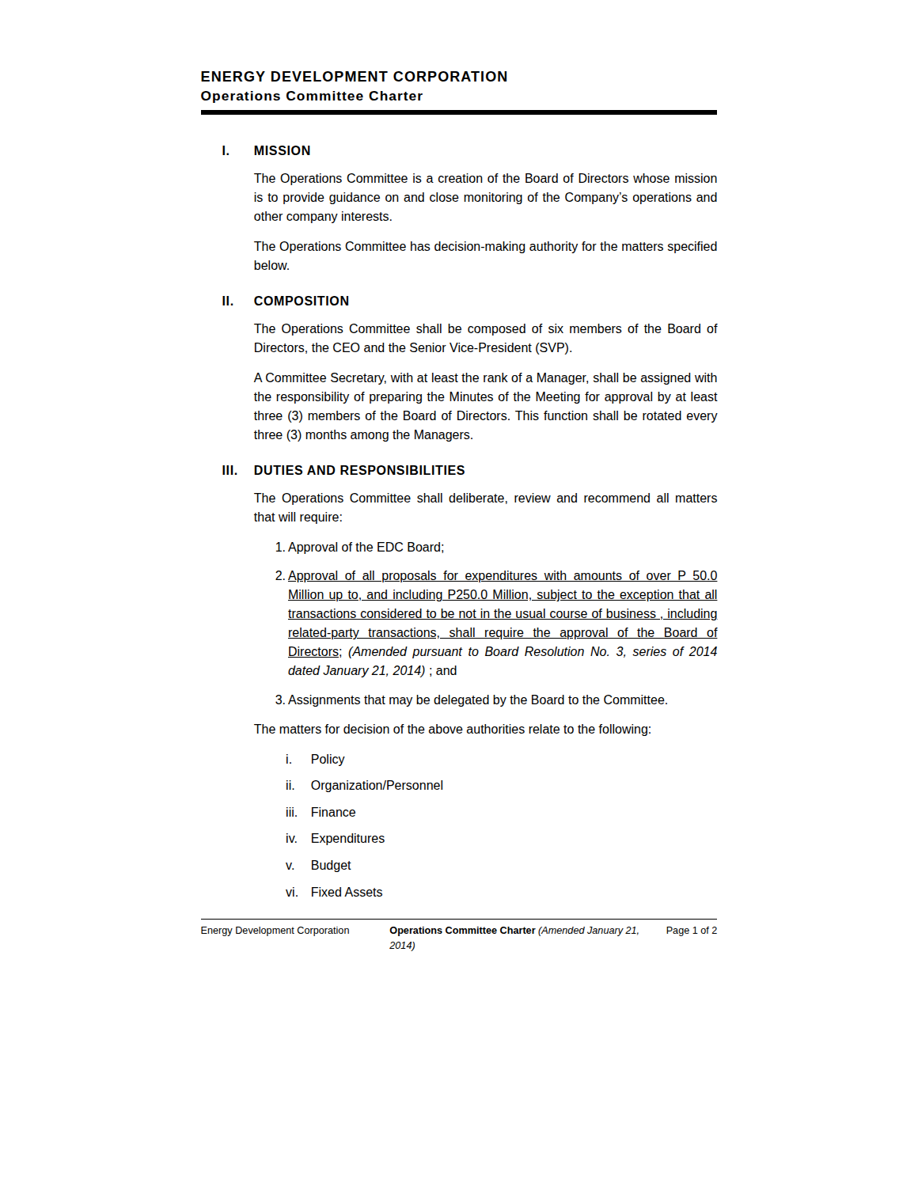ENERGY DEVELOPMENT CORPORATION
Operations Committee Charter
I. MISSION
The Operations Committee is a creation of the Board of Directors whose mission is to provide guidance on and close monitoring of the Company’s operations and other company interests.
The Operations Committee has decision-making authority for the matters specified below.
II. COMPOSITION
The Operations Committee shall be composed of six members of the Board of Directors, the CEO and the Senior Vice-President (SVP).
A Committee Secretary, with at least the rank of a Manager, shall be assigned with the responsibility of preparing the Minutes of the Meeting for approval by at least three (3) members of the Board of Directors. This function shall be rotated every three (3) months among the Managers.
III. DUTIES AND RESPONSIBILITIES
The Operations Committee shall deliberate, review and recommend all matters that will require:
Approval of the EDC Board;
Approval of all proposals for expenditures with amounts of over P 50.0 Million up to, and including P250.0 Million, subject to the exception that all transactions considered to be not in the usual course of business , including related-party transactions, shall require the approval of the Board of Directors; (Amended pursuant to Board Resolution No. 3, series of 2014 dated January 21, 2014) ; and
Assignments that may be delegated by the Board to the Committee.
The matters for decision of the above authorities relate to the following:
Policy
Organization/Personnel
Finance
Expenditures
Budget
Fixed Assets
Energy Development Corporation Operations Committee Charter (Amended January 21, 2014) Page 1 of 2